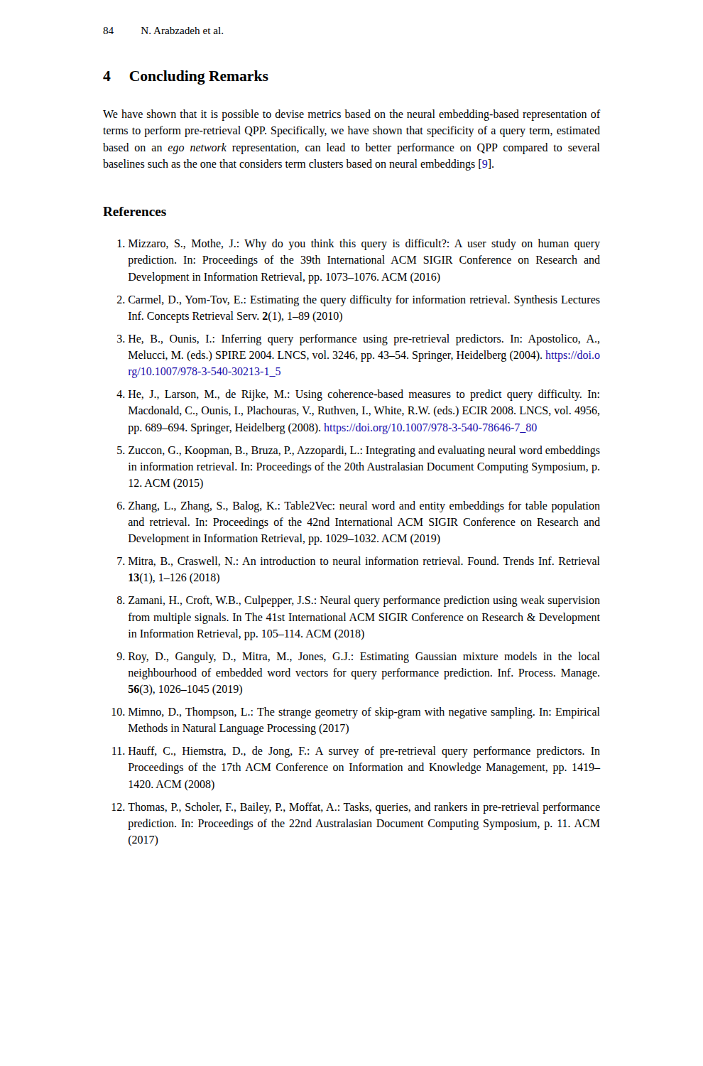84 N. Arabzadeh et al.
4 Concluding Remarks
We have shown that it is possible to devise metrics based on the neural embedding-based representation of terms to perform pre-retrieval QPP. Specifically, we have shown that specificity of a query term, estimated based on an ego network representation, can lead to better performance on QPP compared to several baselines such as the one that considers term clusters based on neural embeddings [9].
References
Mizzaro, S., Mothe, J.: Why do you think this query is difficult?: A user study on human query prediction. In: Proceedings of the 39th International ACM SIGIR Conference on Research and Development in Information Retrieval, pp. 1073–1076. ACM (2016)
Carmel, D., Yom-Tov, E.: Estimating the query difficulty for information retrieval. Synthesis Lectures Inf. Concepts Retrieval Serv. 2(1), 1–89 (2010)
He, B., Ounis, I.: Inferring query performance using pre-retrieval predictors. In: Apostolico, A., Melucci, M. (eds.) SPIRE 2004. LNCS, vol. 3246, pp. 43–54. Springer, Heidelberg (2004). https://doi.org/10.1007/978-3-540-30213-1_5
He, J., Larson, M., de Rijke, M.: Using coherence-based measures to predict query difficulty. In: Macdonald, C., Ounis, I., Plachouras, V., Ruthven, I., White, R.W. (eds.) ECIR 2008. LNCS, vol. 4956, pp. 689–694. Springer, Heidelberg (2008). https://doi.org/10.1007/978-3-540-78646-7_80
Zuccon, G., Koopman, B., Bruza, P., Azzopardi, L.: Integrating and evaluating neural word embeddings in information retrieval. In: Proceedings of the 20th Australasian Document Computing Symposium, p. 12. ACM (2015)
Zhang, L., Zhang, S., Balog, K.: Table2Vec: neural word and entity embeddings for table population and retrieval. In: Proceedings of the 42nd International ACM SIGIR Conference on Research and Development in Information Retrieval, pp. 1029–1032. ACM (2019)
Mitra, B., Craswell, N.: An introduction to neural information retrieval. Found. Trends Inf. Retrieval 13(1), 1–126 (2018)
Zamani, H., Croft, W.B., Culpepper, J.S.: Neural query performance prediction using weak supervision from multiple signals. In The 41st International ACM SIGIR Conference on Research & Development in Information Retrieval, pp. 105–114. ACM (2018)
Roy, D., Ganguly, D., Mitra, M., Jones, G.J.: Estimating Gaussian mixture models in the local neighbourhood of embedded word vectors for query performance prediction. Inf. Process. Manage. 56(3), 1026–1045 (2019)
Mimno, D., Thompson, L.: The strange geometry of skip-gram with negative sampling. In: Empirical Methods in Natural Language Processing (2017)
Hauff, C., Hiemstra, D., de Jong, F.: A survey of pre-retrieval query performance predictors. In Proceedings of the 17th ACM Conference on Information and Knowledge Management, pp. 1419–1420. ACM (2008)
Thomas, P., Scholer, F., Bailey, P., Moffat, A.: Tasks, queries, and rankers in pre-retrieval performance prediction. In: Proceedings of the 22nd Australasian Document Computing Symposium, p. 11. ACM (2017)